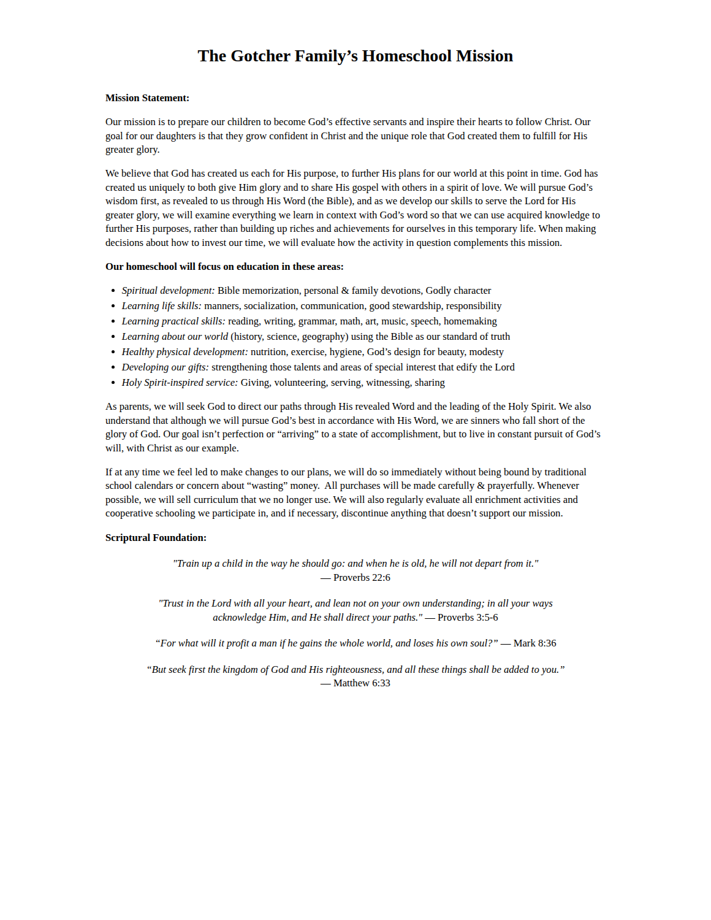The Gotcher Family’s Homeschool Mission
Mission Statement:
Our mission is to prepare our children to become God’s effective servants and inspire their hearts to follow Christ. Our goal for our daughters is that they grow confident in Christ and the unique role that God created them to fulfill for His greater glory.
We believe that God has created us each for His purpose, to further His plans for our world at this point in time. God has created us uniquely to both give Him glory and to share His gospel with others in a spirit of love. We will pursue God’s wisdom first, as revealed to us through His Word (the Bible), and as we develop our skills to serve the Lord for His greater glory, we will examine everything we learn in context with God’s word so that we can use acquired knowledge to further His purposes, rather than building up riches and achievements for ourselves in this temporary life. When making decisions about how to invest our time, we will evaluate how the activity in question complements this mission.
Our homeschool will focus on education in these areas:
Spiritual development: Bible memorization, personal & family devotions, Godly character
Learning life skills: manners, socialization, communication, good stewardship, responsibility
Learning practical skills: reading, writing, grammar, math, art, music, speech, homemaking
Learning about our world (history, science, geography) using the Bible as our standard of truth
Healthy physical development: nutrition, exercise, hygiene, God’s design for beauty, modesty
Developing our gifts: strengthening those talents and areas of special interest that edify the Lord
Holy Spirit-inspired service: Giving, volunteering, serving, witnessing, sharing
As parents, we will seek God to direct our paths through His revealed Word and the leading of the Holy Spirit. We also understand that although we will pursue God’s best in accordance with His Word, we are sinners who fall short of the glory of God. Our goal isn’t perfection or “arriving” to a state of accomplishment, but to live in constant pursuit of God’s will, with Christ as our example.
If at any time we feel led to make changes to our plans, we will do so immediately without being bound by traditional school calendars or concern about “wasting” money. All purchases will be made carefully & prayerfully. Whenever possible, we will sell curriculum that we no longer use. We will also regularly evaluate all enrichment activities and cooperative schooling we participate in, and if necessary, discontinue anything that doesn’t support our mission.
Scriptural Foundation:
"Train up a child in the way he should go: and when he is old, he will not depart from it."
— Proverbs 22:6
"Trust in the Lord with all your heart, and lean not on your own understanding; in all your ways acknowledge Him, and He shall direct your paths." — Proverbs 3:5-6
“For what will it profit a man if he gains the whole world, and loses his own soul?” — Mark 8:36
“But seek first the kingdom of God and His righteousness, and all these things shall be added to you.”
— Matthew 6:33